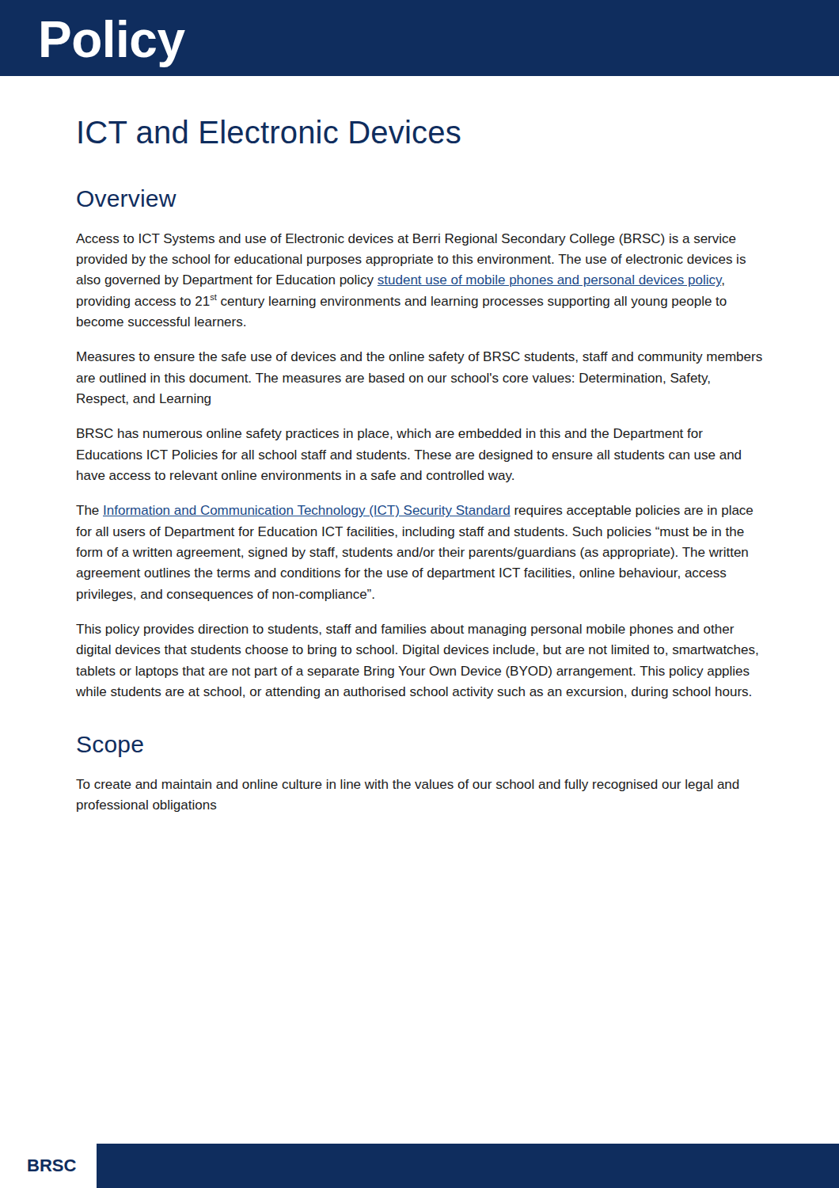Policy
ICT and Electronic Devices
Overview
Access to ICT Systems and use of Electronic devices at Berri Regional Secondary College (BRSC) is a service provided by the school for educational purposes appropriate to this environment. The use of electronic devices is also governed by Department for Education policy student use of mobile phones and personal devices policy, providing access to 21st century learning environments and learning processes supporting all young people to become successful learners.
Measures to ensure the safe use of devices and the online safety of BRSC students, staff and community members are outlined in this document. The measures are based on our school's core values: Determination, Safety, Respect, and Learning
BRSC has numerous online safety practices in place, which are embedded in this and the Department for Educations ICT Policies for all school staff and students. These are designed to ensure all students can use and have access to relevant online environments in a safe and controlled way.
The Information and Communication Technology (ICT) Security Standard requires acceptable policies are in place for all users of Department for Education ICT facilities, including staff and students. Such policies “must be in the form of a written agreement, signed by staff, students and/or their parents/guardians (as appropriate). The written agreement outlines the terms and conditions for the use of department ICT facilities, online behaviour, access privileges, and consequences of non-compliance”.
This policy provides direction to students, staff and families about managing personal mobile phones and other digital devices that students choose to bring to school. Digital devices include, but are not limited to, smartwatches, tablets or laptops that are not part of a separate Bring Your Own Device (BYOD) arrangement. This policy applies while students are at school, or attending an authorised school activity such as an excursion, during school hours.
Scope
To create and maintain and online culture in line with the values of our school and fully recognised our legal and professional obligations
BRSC